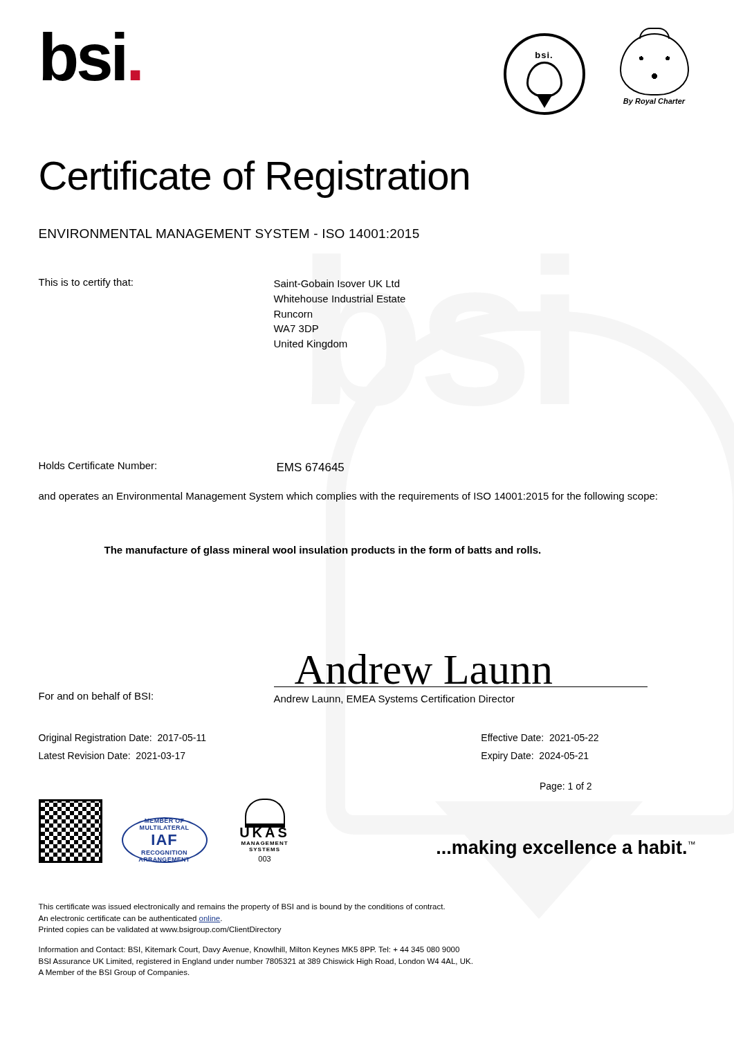bsi
bsi.
bsi.
By Royal Charter
Certificate of Registration
ENVIRONMENTAL MANAGEMENT SYSTEM - ISO 14001:2015
This is to certify that:
Saint-Gobain Isover UK Ltd
Whitehouse Industrial Estate
Runcorn
WA7 3DP
United Kingdom
Holds Certificate Number:
EMS 674645
and operates an Environmental Management System which complies with the requirements of ISO 14001:2015 for the following scope:
The manufacture of glass mineral wool insulation products in the form of batts and rolls.
For and on behalf of BSI:
Andrew Launn
Andrew Launn, EMEA Systems Certification Director
Original Registration Date: 2017-05-11
Latest Revision Date: 2021-03-17
Effective Date: 2021-05-22
Expiry Date: 2024-05-21
Page: 1 of 2
MEMBER OF MULTILATERAL IAF RECOGNITION ARRANGEMENT
UKAS
MANAGEMENT
SYSTEMS
003
...making excellence a habit.™
This certificate was issued electronically and remains the property of BSI and is bound by the conditions of contract.
An electronic certificate can be authenticated online.
Printed copies can be validated at www.bsigroup.com/ClientDirectory
Information and Contact: BSI, Kitemark Court, Davy Avenue, Knowlhill, Milton Keynes MK5 8PP. Tel: + 44 345 080 9000
BSI Assurance UK Limited, registered in England under number 7805321 at 389 Chiswick High Road, London W4 4AL, UK.
A Member of the BSI Group of Companies.